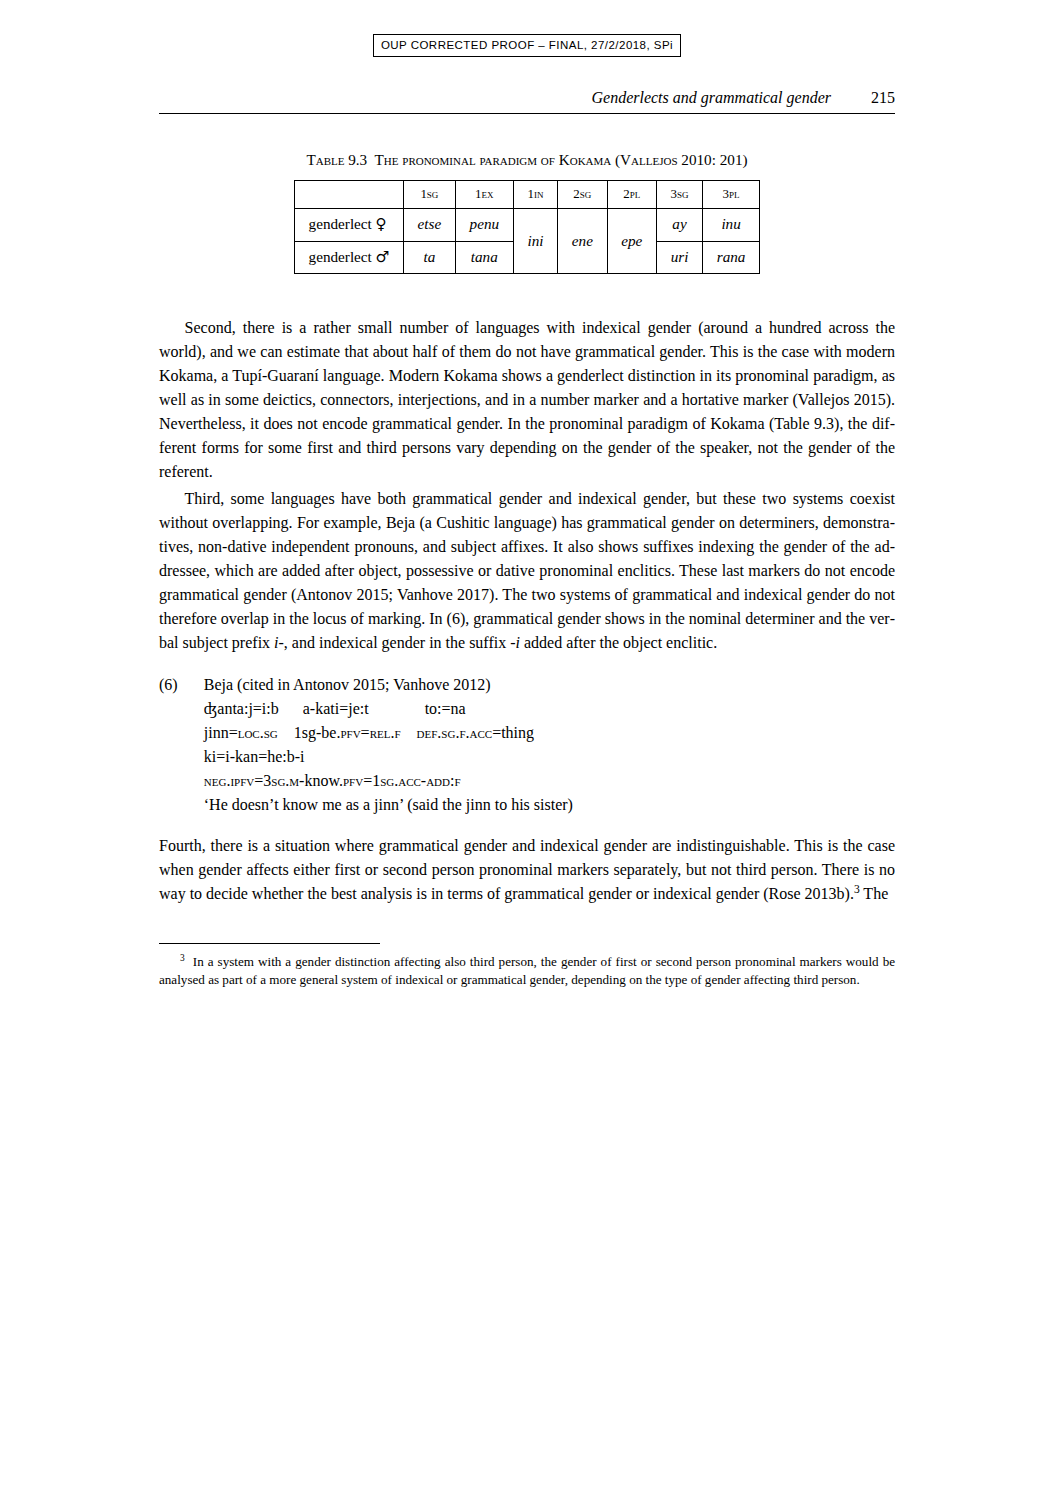OUP CORRECTED PROOF – FINAL, 27/2/2018, SPi
Genderlects and grammatical gender 215
Table 9.3 The pronominal paradigm of Kokama (Vallejos 2010: 201)
| | 1sg | 1ex | 1in | 2sg | 2pl | 3sg | 3pl |
| genderlect ♀ | etse | penu | ini | ene | epe | ay | inu |
| genderlect ♂ | ta | tana | uri | rana |
Second, there is a rather small number of languages with indexical gender (around a hundred across the world), and we can estimate that about half of them do not have grammatical gender. This is the case with modern Kokama, a Tupí-Guaraní language. Modern Kokama shows a genderlect distinction in its pronominal paradigm, as well as in some deictics, connectors, interjections, and in a number marker and a hortative marker (Vallejos 2015). Nevertheless, it does not encode grammatical gender. In the pronominal paradigm of Kokama (Table 9.3), the different forms for some first and third persons vary depending on the gender of the speaker, not the gender of the referent.
Third, some languages have both grammatical gender and indexical gender, but these two systems coexist without overlapping. For example, Beja (a Cushitic language) has grammatical gender on determiners, demonstratives, non-dative independent pronouns, and subject affixes. It also shows suffixes indexing the gender of the addressee, which are added after object, possessive or dative pronominal enclitics. These last markers do not encode grammatical gender (Antonov 2015; Vanhove 2017). The two systems of grammatical and indexical gender do not therefore overlap in the locus of marking. In (6), grammatical gender shows in the nominal determiner and the verbal subject prefix i-, and indexical gender in the suffix -i added after the object enclitic.
(6)
Beja (cited in Antonov 2015; Vanhove 2012)
ʤanta:j=i:b a-kati=je:t to:=na
jinn=loc.sg 1sg-be.pfv=rel.f def.sg.f.acc=thing
ki=i-kan=he:b-i
neg.ipfv=3sg.m-know.pfv=1sg.acc-add:f
‘He doesn’t know me as a jinn’ (said the jinn to his sister)
Fourth, there is a situation where grammatical gender and indexical gender are indistinguishable. This is the case when gender affects either first or second person pronominal markers separately, but not third person. There is no way to decide whether the best analysis is in terms of grammatical gender or indexical gender (Rose 2013b).3 The
3 In a system with a gender distinction affecting also third person, the gender of first or second person pronominal markers would be analysed as part of a more general system of indexical or grammatical gender, depending on the type of gender affecting third person.